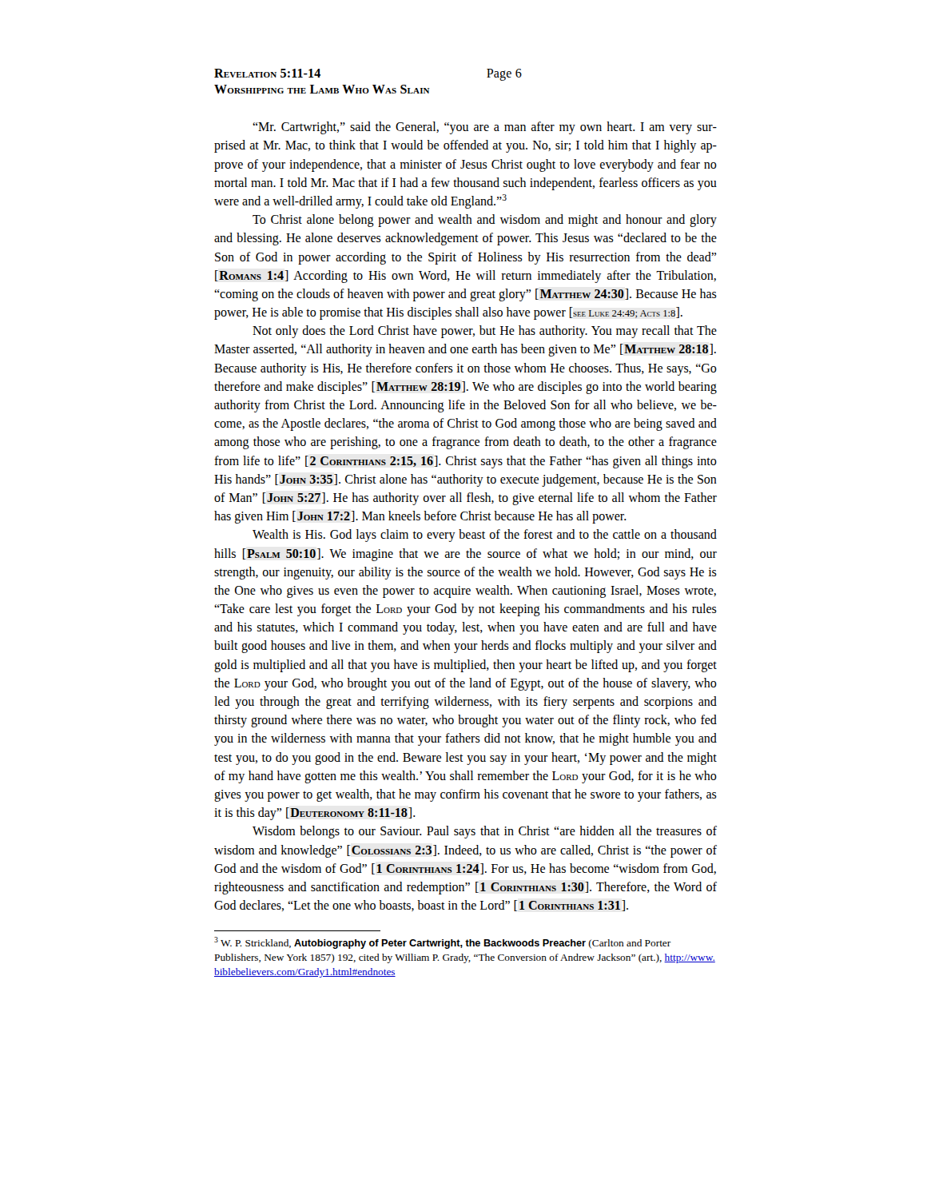Revelation 5:11-14Page 6
Worshipping the Lamb Who Was Slain
“Mr. Cartwright,” said the General, “you are a man after my own heart. I am very surprised at Mr. Mac, to think that I would be offended at you. No, sir; I told him that I highly approve of your independence, that a minister of Jesus Christ ought to love everybody and fear no mortal man. I told Mr. Mac that if I had a few thousand such independent, fearless officers as you were and a well-drilled army, I could take old England.”3
To Christ alone belong power and wealth and wisdom and might and honour and glory and blessing. He alone deserves acknowledgement of power. This Jesus was “declared to be the Son of God in power according to the Spirit of Holiness by His resurrection from the dead” [Romans 1:4] According to His own Word, He will return immediately after the Tribulation, “coming on the clouds of heaven with power and great glory” [Matthew 24:30]. Because He has power, He is able to promise that His disciples shall also have power [see Luke 24:49; Acts 1:8].
Not only does the Lord Christ have power, but He has authority. You may recall that The Master asserted, “All authority in heaven and one earth has been given to Me” [Matthew 28:18]. Because authority is His, He therefore confers it on those whom He chooses. Thus, He says, “Go therefore and make disciples” [Matthew 28:19]. We who are disciples go into the world bearing authority from Christ the Lord. Announcing life in the Beloved Son for all who believe, we become, as the Apostle declares, “the aroma of Christ to God among those who are being saved and among those who are perishing, to one a fragrance from death to death, to the other a fragrance from life to life” [2 Corinthians 2:15, 16]. Christ says that the Father “has given all things into His hands” [John 3:35]. Christ alone has “authority to execute judgement, because He is the Son of Man” [John 5:27]. He has authority over all flesh, to give eternal life to all whom the Father has given Him [John 17:2]. Man kneels before Christ because He has all power.
Wealth is His. God lays claim to every beast of the forest and to the cattle on a thousand hills [Psalm 50:10]. We imagine that we are the source of what we hold; in our mind, our strength, our ingenuity, our ability is the source of the wealth we hold. However, God says He is the One who gives us even the power to acquire wealth. When cautioning Israel, Moses wrote, “Take care lest you forget the Lord your God by not keeping his commandments and his rules and his statutes, which I command you today, lest, when you have eaten and are full and have built good houses and live in them, and when your herds and flocks multiply and your silver and gold is multiplied and all that you have is multiplied, then your heart be lifted up, and you forget the Lord your God, who brought you out of the land of Egypt, out of the house of slavery, who led you through the great and terrifying wilderness, with its fiery serpents and scorpions and thirsty ground where there was no water, who brought you water out of the flinty rock, who fed you in the wilderness with manna that your fathers did not know, that he might humble you and test you, to do you good in the end. Beware lest you say in your heart, ‘My power and the might of my hand have gotten me this wealth.’ You shall remember the Lord your God, for it is he who gives you power to get wealth, that he may confirm his covenant that he swore to your fathers, as it is this day” [Deuteronomy 8:11-18].
Wisdom belongs to our Saviour. Paul says that in Christ “are hidden all the treasures of wisdom and knowledge” [Colossians 2:3]. Indeed, to us who are called, Christ is “the power of God and the wisdom of God” [1 Corinthians 1:24]. For us, He has become “wisdom from God, righteousness and sanctification and redemption” [1 Corinthians 1:30]. Therefore, the Word of God declares, “Let the one who boasts, boast in the Lord” [1 Corinthians 1:31].
3 W. P. Strickland, Autobiography of Peter Cartwright, the Backwoods Preacher (Carlton and Porter Publishers, New York 1857) 192, cited by William P. Grady, “The Conversion of Andrew Jackson” (art.), http://www.biblebelievers.com/Grady1.html#endnotes